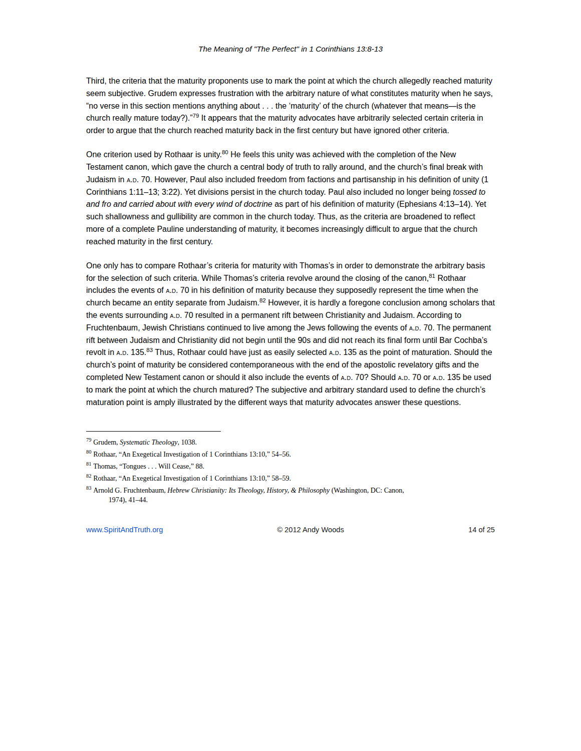The Meaning of "The Perfect" in 1 Corinthians 13:8-13
Third, the criteria that the maturity proponents use to mark the point at which the church allegedly reached maturity seem subjective. Grudem expresses frustration with the arbitrary nature of what constitutes maturity when he says, “no verse in this section mentions anything about . . . the ‘maturity’ of the church (whatever that means—is the church really mature today?).”79 It appears that the maturity advocates have arbitrarily selected certain criteria in order to argue that the church reached maturity back in the first century but have ignored other criteria.
One criterion used by Rothaar is unity.80 He feels this unity was achieved with the completion of the New Testament canon, which gave the church a central body of truth to rally around, and the church’s final break with Judaism in a.d. 70. However, Paul also included freedom from factions and partisanship in his definition of unity (1 Corinthians 1:11–13; 3:22). Yet divisions persist in the church today. Paul also included no longer being tossed to and fro and carried about with every wind of doctrine as part of his definition of maturity (Ephesians 4:13–14). Yet such shallowness and gullibility are common in the church today. Thus, as the criteria are broadened to reflect more of a complete Pauline understanding of maturity, it becomes increasingly difficult to argue that the church reached maturity in the first century.
One only has to compare Rothaar’s criteria for maturity with Thomas’s in order to demonstrate the arbitrary basis for the selection of such criteria. While Thomas’s criteria revolve around the closing of the canon,81 Rothaar includes the events of a.d. 70 in his definition of maturity because they supposedly represent the time when the church became an entity separate from Judaism.82 However, it is hardly a foregone conclusion among scholars that the events surrounding a.d. 70 resulted in a permanent rift between Christianity and Judaism. According to Fruchtenbaum, Jewish Christians continued to live among the Jews following the events of a.d. 70. The permanent rift between Judaism and Christianity did not begin until the 90s and did not reach its final form until Bar Cochba’s revolt in a.d. 135.83 Thus, Rothaar could have just as easily selected a.d. 135 as the point of maturation. Should the church’s point of maturity be considered contemporaneous with the end of the apostolic revelatory gifts and the completed New Testament canon or should it also include the events of a.d. 70? Should a.d. 70 or a.d. 135 be used to mark the point at which the church matured? The subjective and arbitrary standard used to define the church’s maturation point is amply illustrated by the different ways that maturity advocates answer these questions.
Grudem, Systematic Theology, 1038.
Rothaar, “An Exegetical Investigation of 1 Corinthians 13:10,” 54–56.
Thomas, “Tongues . . . Will Cease,” 88.
Rothaar, “An Exegetical Investigation of 1 Corinthians 13:10,” 58–59.
Arnold G. Fruchtenbaum, Hebrew Christianity: Its Theology, History, & Philosophy (Washington, DC: Canon, 1974), 41–44.
www.SpiritAndTruth.org © 2012 Andy Woods 14 of 25